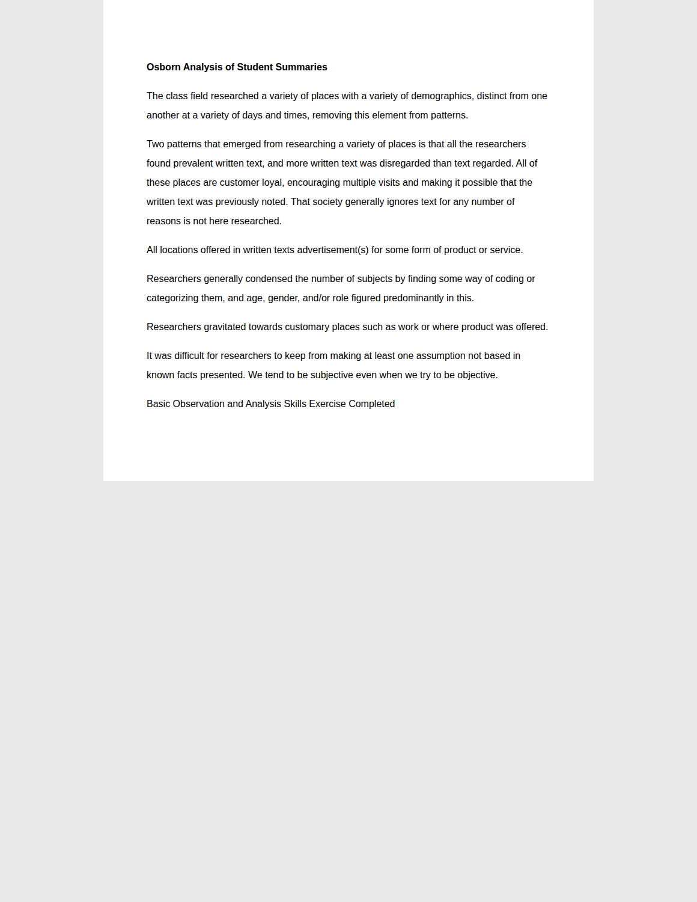Osborn Analysis of Student Summaries
The class field researched a variety of places with a variety of demographics, distinct from one another at a variety of days and times, removing this element from patterns.
Two patterns that emerged from researching a variety of places is that all the researchers found prevalent written text, and more written text was disregarded than text regarded. All of these places are customer loyal, encouraging multiple visits and making it possible that the written text was previously noted. That society generally ignores text for any number of reasons is not here researched.
All locations offered in written texts advertisement(s) for some form of product or service.
Researchers generally condensed the number of subjects by finding some way of coding or categorizing them, and age, gender, and/or role figured predominantly in this.
Researchers gravitated towards customary places such as work or where product was offered.
It was difficult for researchers to keep from making at least one assumption not based in known facts presented. We tend to be subjective even when we try to be objective.
Basic Observation and Analysis Skills Exercise Completed